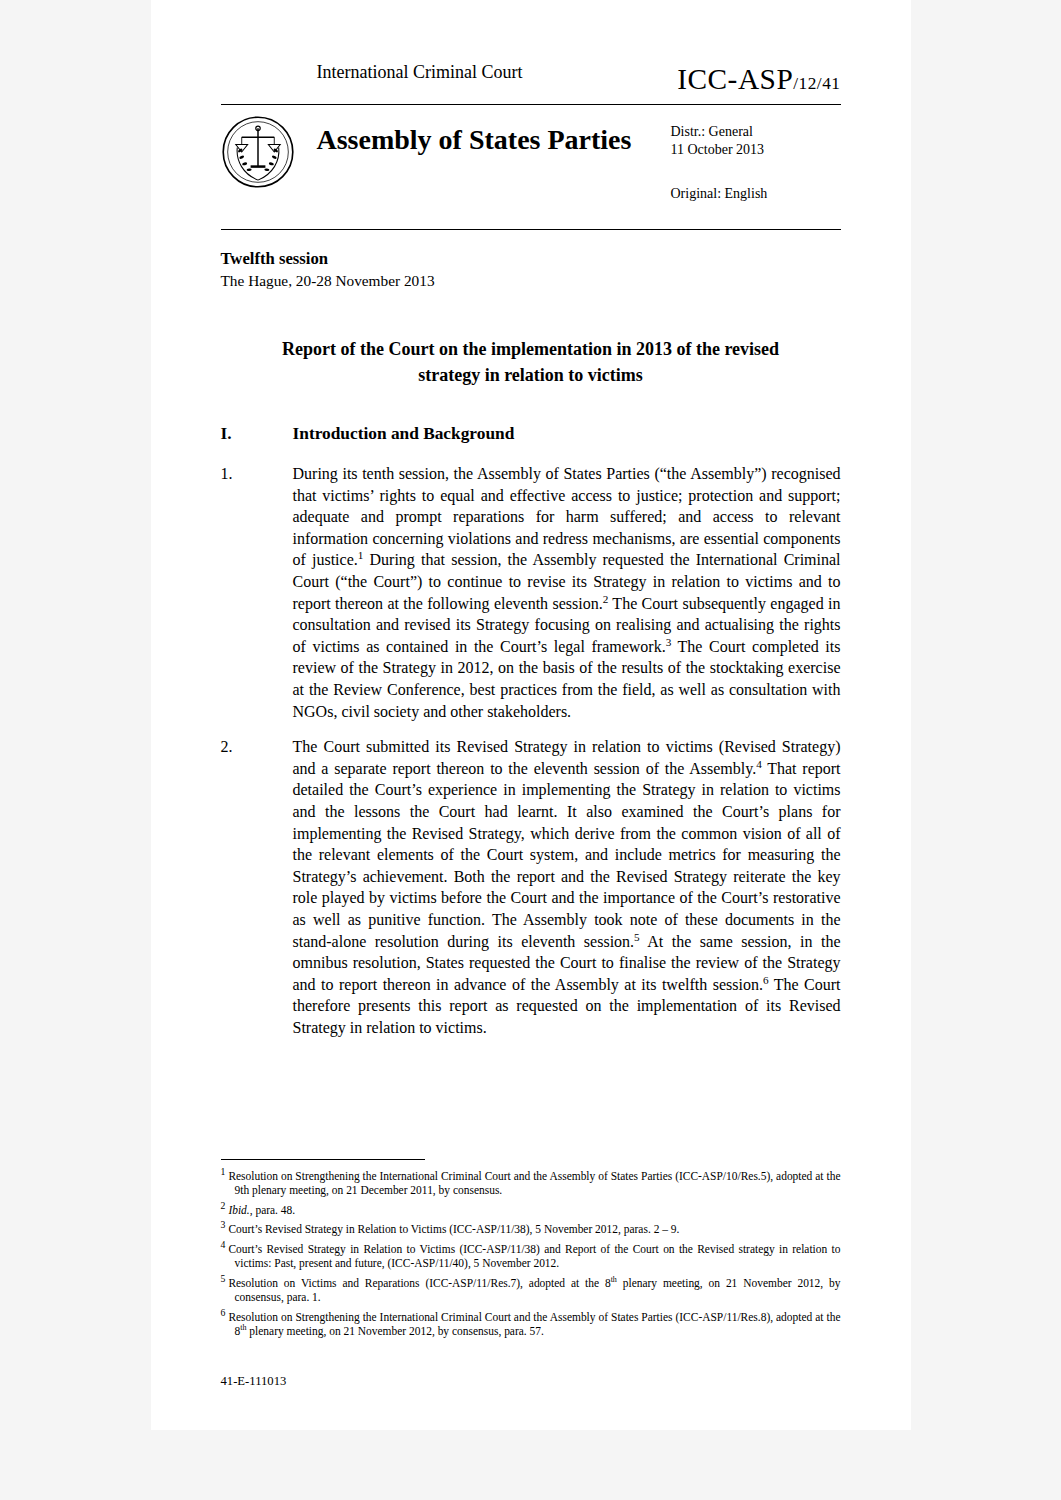International Criminal Court
ICC-ASP/12/41
Assembly of States Parties
Distr.: General
11 October 2013
Original: English
Twelfth session
The Hague, 20-28 November 2013
Report of the Court on the implementation in 2013 of the revised strategy in relation to victims
I. Introduction and Background
1. During its tenth session, the Assembly of States Parties (“the Assembly”) recognised that victims’ rights to equal and effective access to justice; protection and support; adequate and prompt reparations for harm suffered; and access to relevant information concerning violations and redress mechanisms, are essential components of justice.1 During that session, the Assembly requested the International Criminal Court (“the Court”) to continue to revise its Strategy in relation to victims and to report thereon at the following eleventh session.2 The Court subsequently engaged in consultation and revised its Strategy focusing on realising and actualising the rights of victims as contained in the Court’s legal framework.3 The Court completed its review of the Strategy in 2012, on the basis of the results of the stocktaking exercise at the Review Conference, best practices from the field, as well as consultation with NGOs, civil society and other stakeholders.
2. The Court submitted its Revised Strategy in relation to victims (Revised Strategy) and a separate report thereon to the eleventh session of the Assembly.4 That report detailed the Court’s experience in implementing the Strategy in relation to victims and the lessons the Court had learnt. It also examined the Court’s plans for implementing the Revised Strategy, which derive from the common vision of all of the relevant elements of the Court system, and include metrics for measuring the Strategy’s achievement. Both the report and the Revised Strategy reiterate the key role played by victims before the Court and the importance of the Court’s restorative as well as punitive function. The Assembly took note of these documents in the stand-alone resolution during its eleventh session.5 At the same session, in the omnibus resolution, States requested the Court to finalise the review of the Strategy and to report thereon in advance of the Assembly at its twelfth session.6 The Court therefore presents this report as requested on the implementation of its Revised Strategy in relation to victims.
1 Resolution on Strengthening the International Criminal Court and the Assembly of States Parties (ICC-ASP/10/Res.5), adopted at the 9th plenary meeting, on 21 December 2011, by consensus.
2 Ibid., para. 48.
3 Court’s Revised Strategy in Relation to Victims (ICC-ASP/11/38), 5 November 2012, paras. 2 – 9.
4 Court’s Revised Strategy in Relation to Victims (ICC-ASP/11/38) and Report of the Court on the Revised strategy in relation to victims: Past, present and future, (ICC-ASP/11/40), 5 November 2012.
5 Resolution on Victims and Reparations (ICC-ASP/11/Res.7), adopted at the 8th plenary meeting, on 21 November 2012, by consensus, para. 1.
6 Resolution on Strengthening the International Criminal Court and the Assembly of States Parties (ICC-ASP/11/Res.8), adopted at the 8th plenary meeting, on 21 November 2012, by consensus, para. 57.
41-E-111013